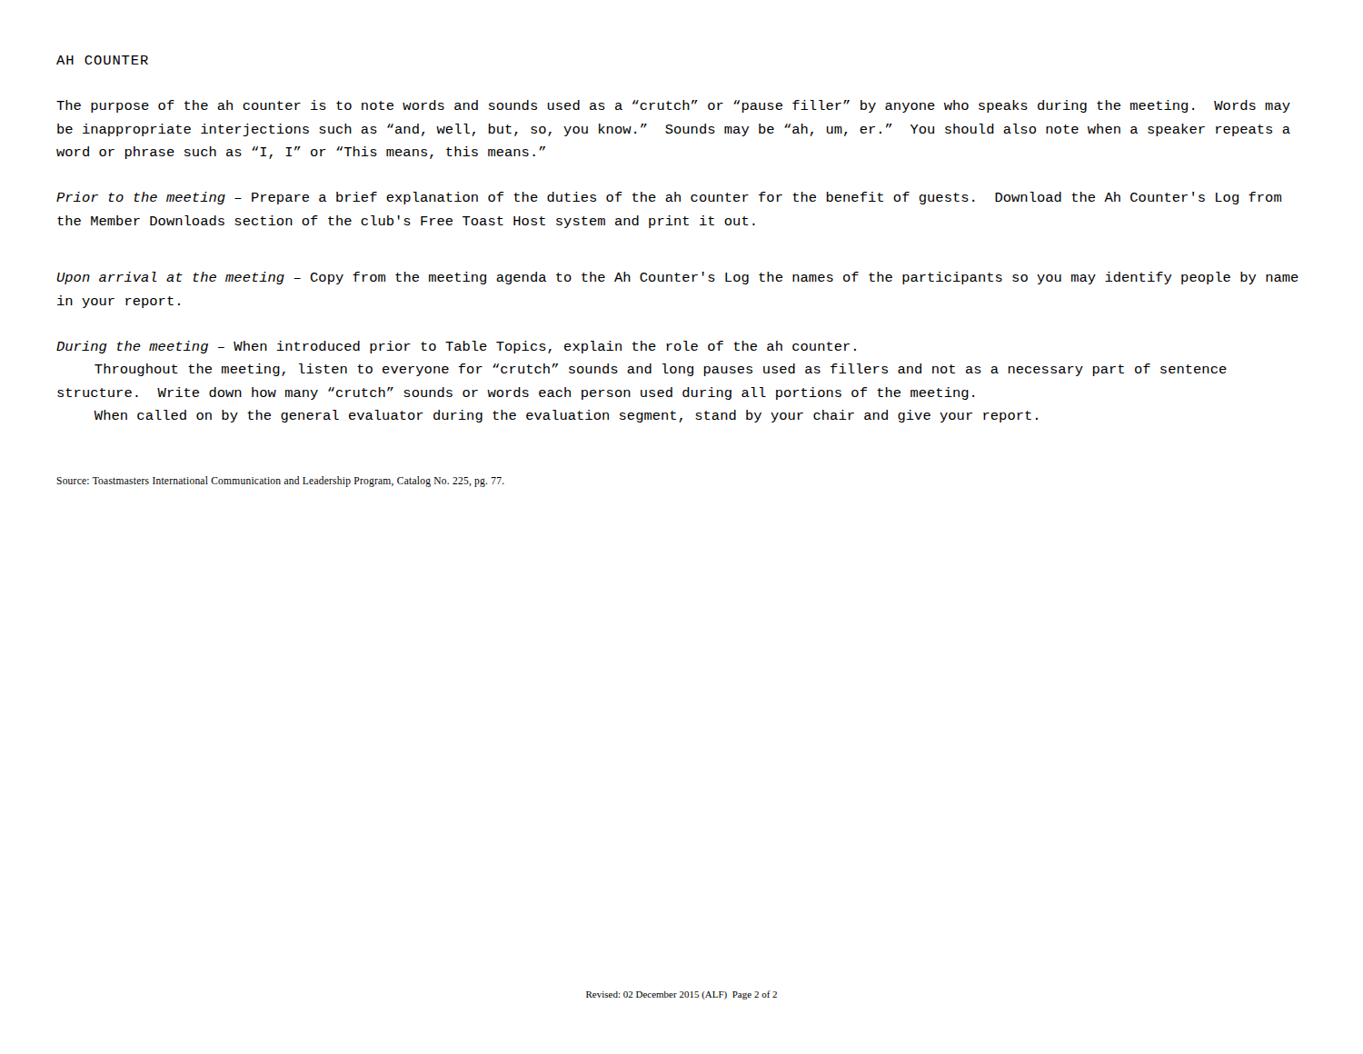AH COUNTER
The purpose of the ah counter is to note words and sounds used as a “crutch” or “pause filler” by anyone who speaks during the meeting. Words may be inappropriate interjections such as “and, well, but, so, you know.” Sounds may be “ah, um, er.” You should also note when a speaker repeats a word or phrase such as “I, I” or “This means, this means.”
Prior to the meeting – Prepare a brief explanation of the duties of the ah counter for the benefit of guests. Download the Ah Counter's Log from the Member Downloads section of the club's Free Toast Host system and print it out.
Upon arrival at the meeting – Copy from the meeting agenda to the Ah Counter's Log the names of the participants so you may identify people by name in your report.
During the meeting – When introduced prior to Table Topics, explain the role of the ah counter.
Throughout the meeting, listen to everyone for “crutch” sounds and long pauses used as fillers and not as a necessary part of sentence structure. Write down how many “crutch” sounds or words each person used during all portions of the meeting.
When called on by the general evaluator during the evaluation segment, stand by your chair and give your report.
Source: Toastmasters International Communication and Leadership Program, Catalog No. 225, pg. 77.
Revised: 02 December 2015 (ALF) Page 2 of 2